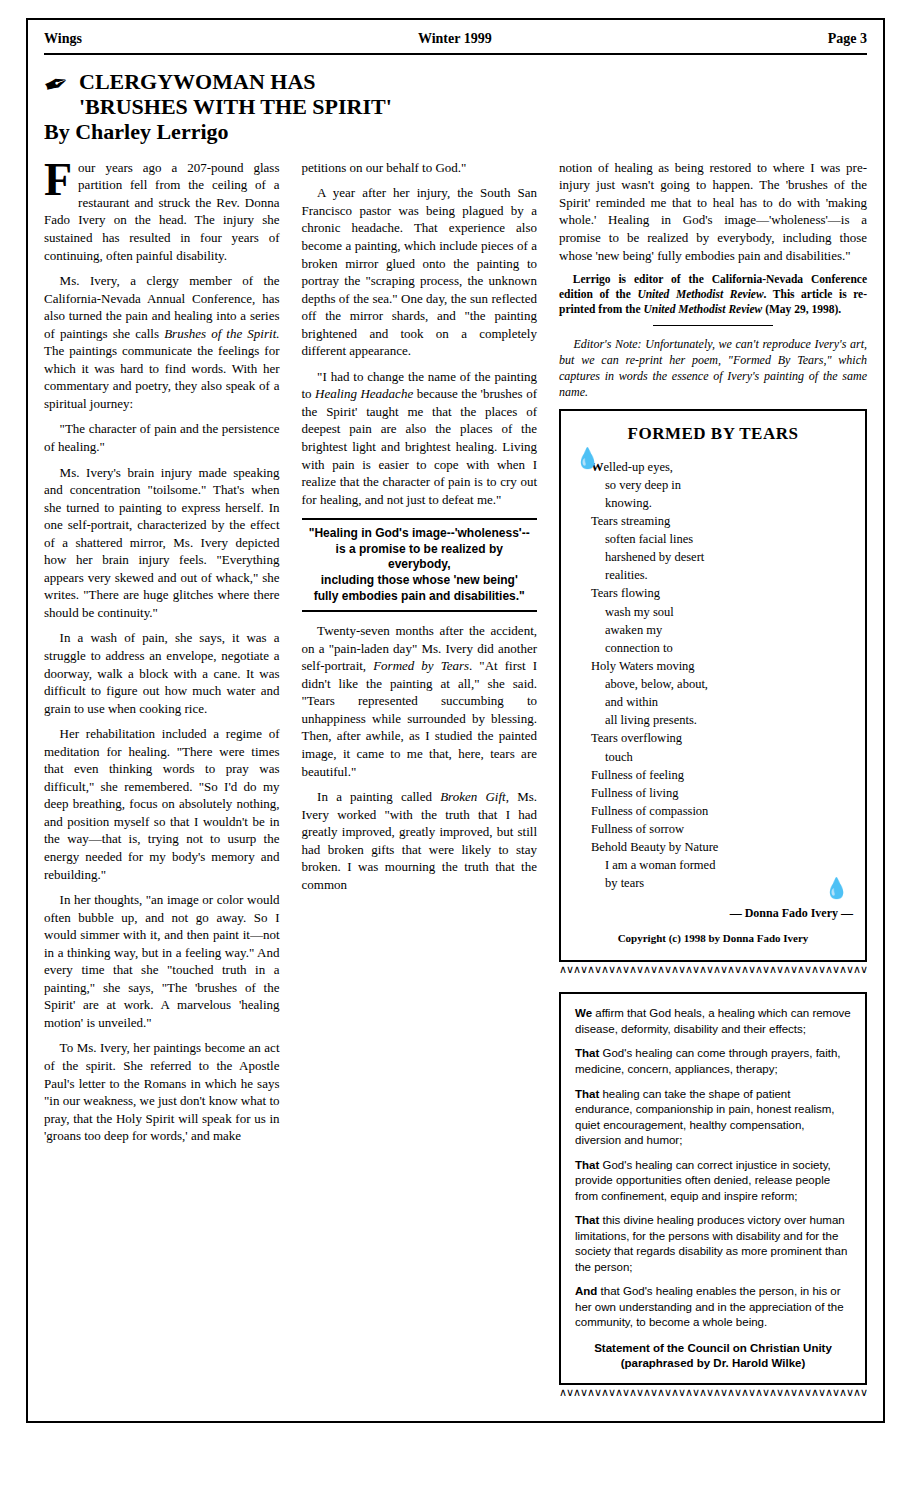Wings
Winter 1999
Page 3
✒
CLERGYWOMAN HAS
'BRUSHES WITH THE SPIRIT'
By Charley Lerrigo
Four years ago a 207-pound glass partition fell from the ceiling of a restaurant and struck the Rev. Donna Fado Ivery on the head. The injury she sustained has resulted in four years of continuing, often painful disability.
Ms. Ivery, a clergy member of the California-Nevada Annual Conference, has also turned the pain and healing into a series of paintings she calls Brushes of the Spirit. The paintings communicate the feelings for which it was hard to find words. With her commentary and poetry, they also speak of a spiritual journey:
"The character of pain and the persistence of healing."
Ms. Ivery's brain injury made speaking and concentration "toilsome." That's when she turned to painting to express herself. In one self-portrait, characterized by the effect of a shattered mirror, Ms. Ivery depicted how her brain injury feels. "Everything appears very skewed and out of whack," she writes. "There are huge glitches where there should be continuity."
In a wash of pain, she says, it was a struggle to address an envelope, negotiate a doorway, walk a block with a cane. It was difficult to figure out how much water and grain to use when cooking rice.
Her rehabilitation included a regime of meditation for healing. "There were times that even thinking words to pray was difficult," she remembered. "So I'd do my deep breathing, focus on absolutely nothing, and position myself so that I wouldn't be in the way—that is, trying not to usurp the energy needed for my body's memory and rebuilding."
In her thoughts, "an image or color would often bubble up, and not go away. So I would simmer with it, and then paint it—not in a thinking way, but in a feeling way." And every time that she "touched truth in a painting," she says, "The 'brushes of the Spirit' are at work. A marvelous 'healing motion' is unveiled."
To Ms. Ivery, her paintings become an act of the spirit. She referred to the Apostle Paul's letter to the Romans in which he says "in our weakness, we just don't know what to pray, that the Holy Spirit will speak for us in 'groans too deep for words,' and make
petitions on our behalf to God."
A year after her injury, the South San Francisco pastor was being plagued by a chronic headache. That experience also become a painting, which include pieces of a broken mirror glued onto the painting to portray the "scraping process, the unknown depths of the sea." One day, the sun reflected off the mirror shards, and "the painting brightened and took on a completely different appearance.
"I had to change the name of the painting to Healing Headache because the 'brushes of the Spirit' taught me that the places of deepest pain are also the places of the brightest light and brightest healing. Living with pain is easier to cope with when I realize that the character of pain is to cry out for healing, and not just to defeat me."
"Healing in God's image--'wholeness'--
is a promise to be realized by everybody,
including those whose 'new being'
fully embodies pain and disabilities."
Twenty-seven months after the accident, on a "pain-laden day" Ms. Ivery did another self-portrait, Formed by Tears. "At first I didn't like the painting at all," she said. "Tears represented succumbing to unhappiness while surrounded by blessing. Then, after awhile, as I studied the painted image, it came to me that, here, tears are beautiful."
In a painting called Broken Gift, Ms. Ivery worked "with the truth that I had greatly improved, greatly improved, but still had broken gifts that were likely to stay broken. I was mourning the truth that the common
notion of healing as being restored to where I was pre-injury just wasn't going to happen. The 'brushes of the Spirit' reminded me that to heal has to do with 'making whole.' Healing in God's image—'wholeness'—is a promise to be realized by everybody, including those whose 'new being' fully embodies pain and disabilities."
Lerrigo is editor of the California-Nevada Conference edition of the United Methodist Review. This article is re-printed from the United Methodist Review (May 29, 1998).
Editor's Note: Unfortunately, we can't reproduce Ivery's art, but we can re-print her poem, "Formed By Tears," which captures in words the essence of Ivery's painting of the same name.
💧 💧
FORMED BY TEARS
Welled-up eyes,
so very deep in knowing. Tears streaming
soften facial lines harshened by desert realities. Tears flowing
wash my soul awaken my connection to Holy Waters moving
above, below, about, and within all living presents. Tears overflowing
touch Fullness of feeling
Fullness of living
Fullness of compassion
Fullness of sorrow
Behold Beauty by Nature
I am a woman formed by tears
— Donna Fado Ivery —
Copyright (c) 1998 by Donna Fado Ivery
∧∨∧∨∧∨∧∨∧∨∧∨∧∨∧∨∧∨∧∨∧∨∧∨∧∨∧∨∧∨∧∨∧∨∧∨∧∨∧∨∧∨∧∨
We affirm that God heals, a healing which can remove disease, deformity, disability and their effects;
That God's healing can come through prayers, faith, medicine, concern, appliances, therapy;
That healing can take the shape of patient endurance, companionship in pain, honest realism, quiet encouragement, healthy compensation, diversion and humor;
That God's healing can correct injustice in society, provide opportunities often denied, release people from confinement, equip and inspire reform;
That this divine healing produces victory over human limitations, for the persons with disability and for the society that regards disability as more prominent than the person;
And that God's healing enables the person, in his or her own understanding and in the appreciation of the community, to become a whole being.
Statement of the Council on Christian Unity
(paraphrased by Dr. Harold Wilke)
∧∨∧∨∧∨∧∨∧∨∧∨∧∨∧∨∧∨∧∨∧∨∧∨∧∨∧∨∧∨∧∨∧∨∧∨∧∨∧∨∧∨∧∨